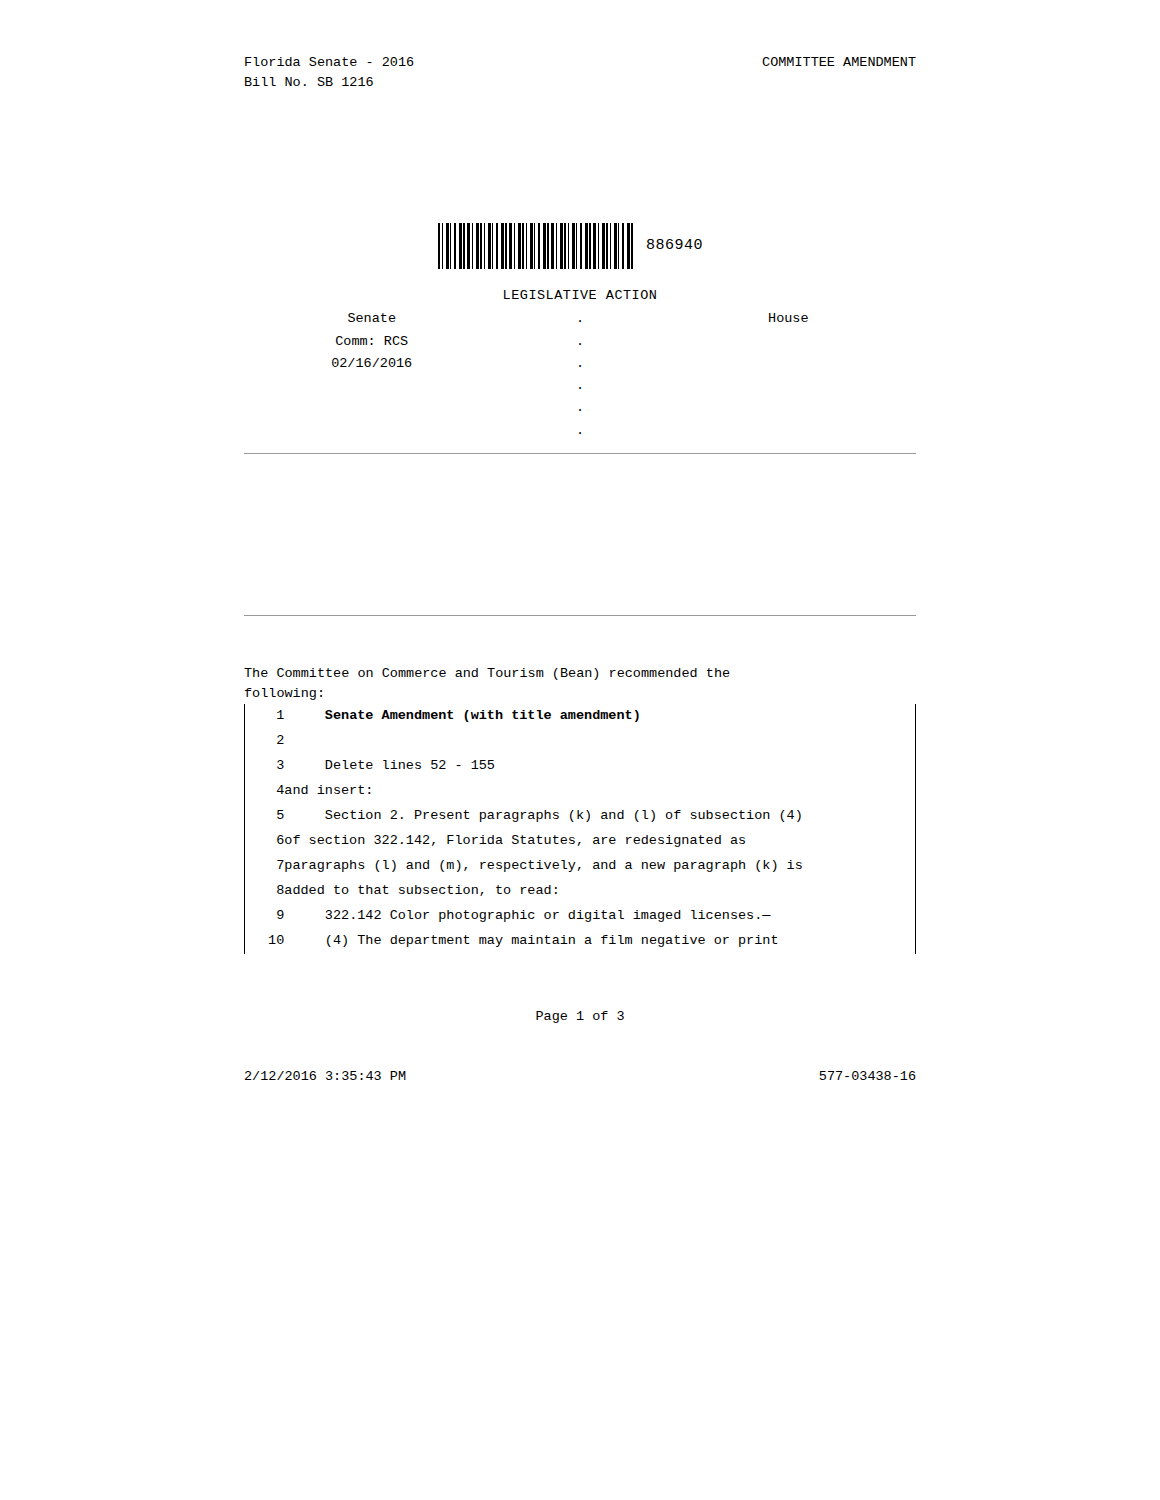Florida Senate - 2016 Bill No. SB 1216
COMMITTEE AMENDMENT
886940
LEGISLATIVE ACTION
| Senate | . | House |
| Comm: RCS | . | |
| 02/16/2016 | . | |
| | . | |
| | . | |
| | . | |
The Committee on Commerce and Tourism (Bean) recommended the
following:
| 1 | Senate Amendment (with title amendment) |
| 2 | |
| 3 | Delete lines 52 - 155 |
| 4 | and insert: |
| 5 | Section 2. Present paragraphs (k) and (l) of subsection (4) |
| 6 | of section 322.142, Florida Statutes, are redesignated as |
| 7 | paragraphs (l) and (m), respectively, and a new paragraph (k) is |
| 8 | added to that subsection, to read: |
| 9 | 322.142 Color photographic or digital imaged licenses.— |
| 10 | (4) The department may maintain a film negative or print |
Page 1 of 3
2/12/2016 3:35:43 PM
577-03438-16